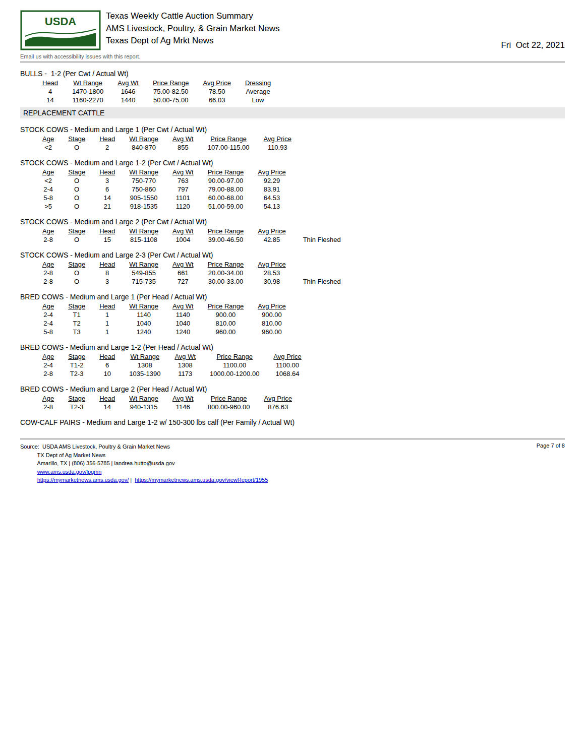USDA
Texas Weekly Cattle Auction Summary
AMS Livestock, Poultry, & Grain Market News
Texas Dept of Ag Mrkt News
Fri Oct 22, 2021
Email us with accessibility issues with this report.
BULLS - 1-2 (Per Cwt / Actual Wt)
| Head | Wt Range | Avg Wt | Price Range | Avg Price | Dressing |
| --- | --- | --- | --- | --- | --- |
| 4 | 1470-1800 | 1646 | 75.00-82.50 | 78.50 | Average |
| 14 | 1160-2270 | 1440 | 50.00-75.00 | 66.03 | Low |
REPLACEMENT CATTLE
STOCK COWS - Medium and Large 1 (Per Cwt / Actual Wt)
| Age | Stage | Head | Wt Range | Avg Wt | Price Range | Avg Price |
| --- | --- | --- | --- | --- | --- | --- |
| <2 | O | 2 | 840-870 | 855 | 107.00-115.00 | 110.93 |
STOCK COWS - Medium and Large 1-2 (Per Cwt / Actual Wt)
| Age | Stage | Head | Wt Range | Avg Wt | Price Range | Avg Price |
| --- | --- | --- | --- | --- | --- | --- |
| <2 | O | 3 | 750-770 | 763 | 90.00-97.00 | 92.29 |
| 2-4 | O | 6 | 750-860 | 797 | 79.00-88.00 | 83.91 |
| 5-8 | O | 14 | 905-1550 | 1101 | 60.00-68.00 | 64.53 |
| >5 | O | 21 | 918-1535 | 1120 | 51.00-59.00 | 54.13 |
STOCK COWS - Medium and Large 2 (Per Cwt / Actual Wt)
| Age | Stage | Head | Wt Range | Avg Wt | Price Range | Avg Price | |
| --- | --- | --- | --- | --- | --- | --- | --- |
| 2-8 | O | 15 | 815-1108 | 1004 | 39.00-46.50 | 42.85 | Thin Fleshed |
STOCK COWS - Medium and Large 2-3 (Per Cwt / Actual Wt)
| Age | Stage | Head | Wt Range | Avg Wt | Price Range | Avg Price | |
| --- | --- | --- | --- | --- | --- | --- | --- |
| 2-8 | O | 8 | 549-855 | 661 | 20.00-34.00 | 28.53 | |
| 2-8 | O | 3 | 715-735 | 727 | 30.00-33.00 | 30.98 | Thin Fleshed |
BRED COWS - Medium and Large 1 (Per Head / Actual Wt)
| Age | Stage | Head | Wt Range | Avg Wt | Price Range | Avg Price |
| --- | --- | --- | --- | --- | --- | --- |
| 2-4 | T1 | 1 | 1140 | 1140 | 900.00 | 900.00 |
| 2-4 | T2 | 1 | 1040 | 1040 | 810.00 | 810.00 |
| 5-8 | T3 | 1 | 1240 | 1240 | 960.00 | 960.00 |
BRED COWS - Medium and Large 1-2 (Per Head / Actual Wt)
| Age | Stage | Head | Wt Range | Avg Wt | Price Range | Avg Price |
| --- | --- | --- | --- | --- | --- | --- |
| 2-4 | T1-2 | 6 | 1308 | 1308 | 1100.00 | 1100.00 |
| 2-8 | T2-3 | 10 | 1035-1390 | 1173 | 1000.00-1200.00 | 1068.64 |
BRED COWS - Medium and Large 2 (Per Head / Actual Wt)
| Age | Stage | Head | Wt Range | Avg Wt | Price Range | Avg Price |
| --- | --- | --- | --- | --- | --- | --- |
| 2-8 | T2-3 | 14 | 940-1315 | 1146 | 800.00-960.00 | 876.63 |
COW-CALF PAIRS - Medium and Large 1-2 w/ 150-300 lbs calf (Per Family / Actual Wt)
Source: USDA AMS Livestock, Poultry & Grain Market News
TX Dept of Ag Market News
Amarillo, TX | (806) 356-5785 | landrea.hutto@usda.gov
www.ams.usda.gov/lpgmn
https://mymarketnews.ams.usda.gov/ | https://mymarketnews.ams.usda.gov/viewReport/1955
Page 7 of 8